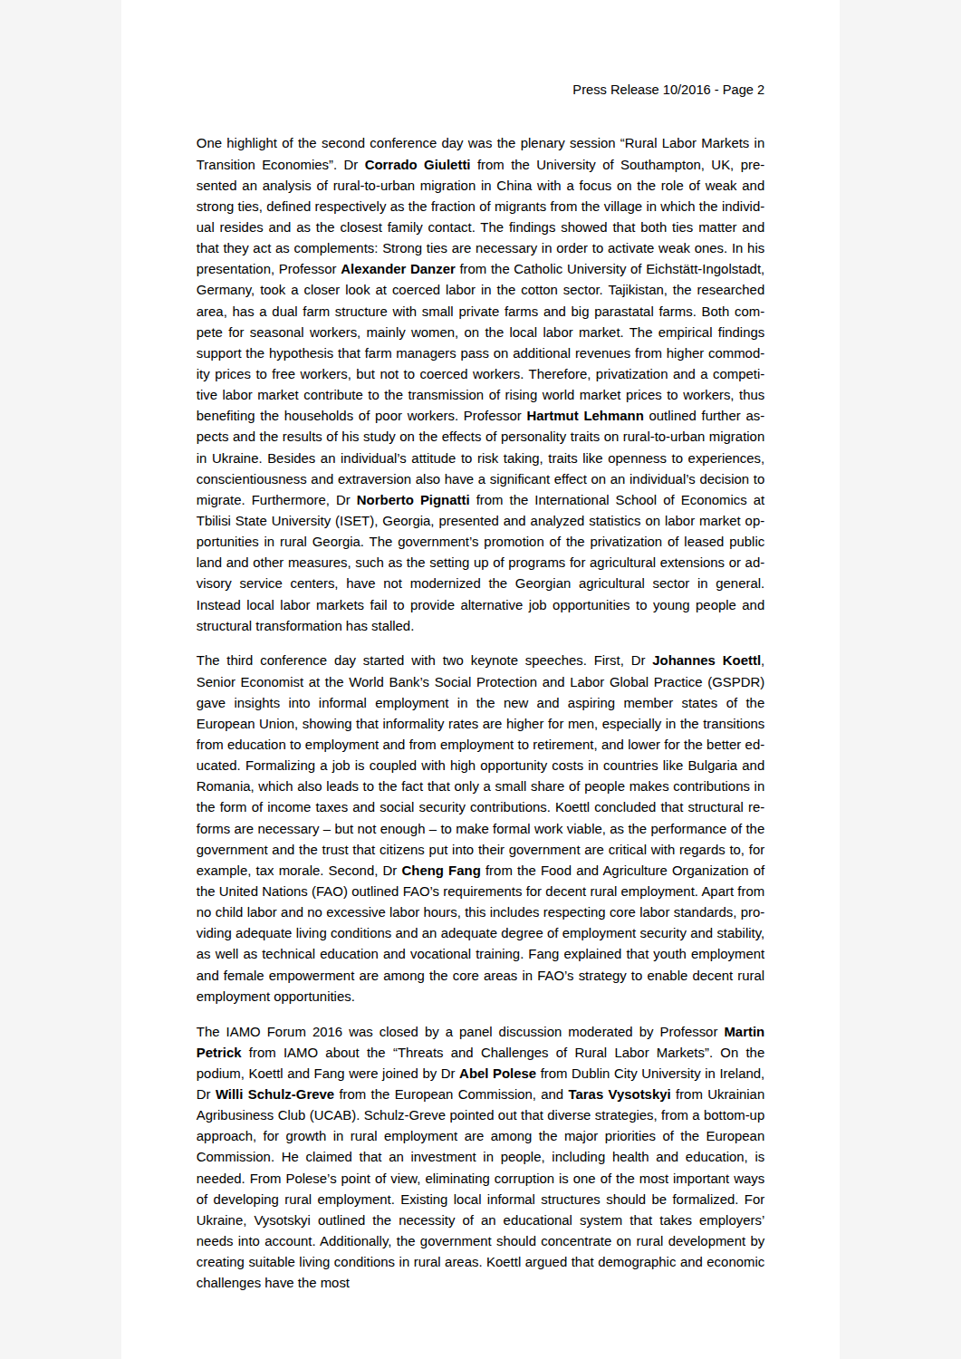Press Release 10/2016 - Page 2
One highlight of the second conference day was the plenary session “Rural Labor Markets in Transition Economies”. Dr Corrado Giuletti from the University of Southampton, UK, presented an analysis of rural-to-urban migration in China with a focus on the role of weak and strong ties, defined respectively as the fraction of migrants from the village in which the individual resides and as the closest family contact. The findings showed that both ties matter and that they act as complements: Strong ties are necessary in order to activate weak ones. In his presentation, Professor Alexander Danzer from the Catholic University of Eichstätt-Ingolstadt, Germany, took a closer look at coerced labor in the cotton sector. Tajikistan, the researched area, has a dual farm structure with small private farms and big parastatal farms. Both compete for seasonal workers, mainly women, on the local labor market. The empirical findings support the hypothesis that farm managers pass on additional revenues from higher commodity prices to free workers, but not to coerced workers. Therefore, privatization and a competitive labor market contribute to the transmission of rising world market prices to workers, thus benefiting the households of poor workers. Professor Hartmut Lehmann outlined further aspects and the results of his study on the effects of personality traits on rural-to-urban migration in Ukraine. Besides an individual’s attitude to risk taking, traits like openness to experiences, conscientiousness and extraversion also have a significant effect on an individual’s decision to migrate. Furthermore, Dr Norberto Pignatti from the International School of Economics at Tbilisi State University (ISET), Georgia, presented and analyzed statistics on labor market opportunities in rural Georgia. The government’s promotion of the privatization of leased public land and other measures, such as the setting up of programs for agricultural extensions or advisory service centers, have not modernized the Georgian agricultural sector in general. Instead local labor markets fail to provide alternative job opportunities to young people and structural transformation has stalled.
The third conference day started with two keynote speeches. First, Dr Johannes Koettl, Senior Economist at the World Bank’s Social Protection and Labor Global Practice (GSPDR) gave insights into informal employment in the new and aspiring member states of the European Union, showing that informality rates are higher for men, especially in the transitions from education to employment and from employment to retirement, and lower for the better educated. Formalizing a job is coupled with high opportunity costs in countries like Bulgaria and Romania, which also leads to the fact that only a small share of people makes contributions in the form of income taxes and social security contributions. Koettl concluded that structural reforms are necessary – but not enough – to make formal work viable, as the performance of the government and the trust that citizens put into their government are critical with regards to, for example, tax morale. Second, Dr Cheng Fang from the Food and Agriculture Organization of the United Nations (FAO) outlined FAO’s requirements for decent rural employment. Apart from no child labor and no excessive labor hours, this includes respecting core labor standards, providing adequate living conditions and an adequate degree of employment security and stability, as well as technical education and vocational training. Fang explained that youth employment and female empowerment are among the core areas in FAO’s strategy to enable decent rural employment opportunities.
The IAMO Forum 2016 was closed by a panel discussion moderated by Professor Martin Petrick from IAMO about the “Threats and Challenges of Rural Labor Markets”. On the podium, Koettl and Fang were joined by Dr Abel Polese from Dublin City University in Ireland, Dr Willi Schulz-Greve from the European Commission, and Taras Vysotskyi from Ukrainian Agribusiness Club (UCAB). Schulz-Greve pointed out that diverse strategies, from a bottom-up approach, for growth in rural employment are among the major priorities of the European Commission. He claimed that an investment in people, including health and education, is needed. From Polese’s point of view, eliminating corruption is one of the most important ways of developing rural employment. Existing local informal structures should be formalized. For Ukraine, Vysotskyi outlined the necessity of an educational system that takes employers’ needs into account. Additionally, the government should concentrate on rural development by creating suitable living conditions in rural areas. Koettl argued that demographic and economic challenges have the most